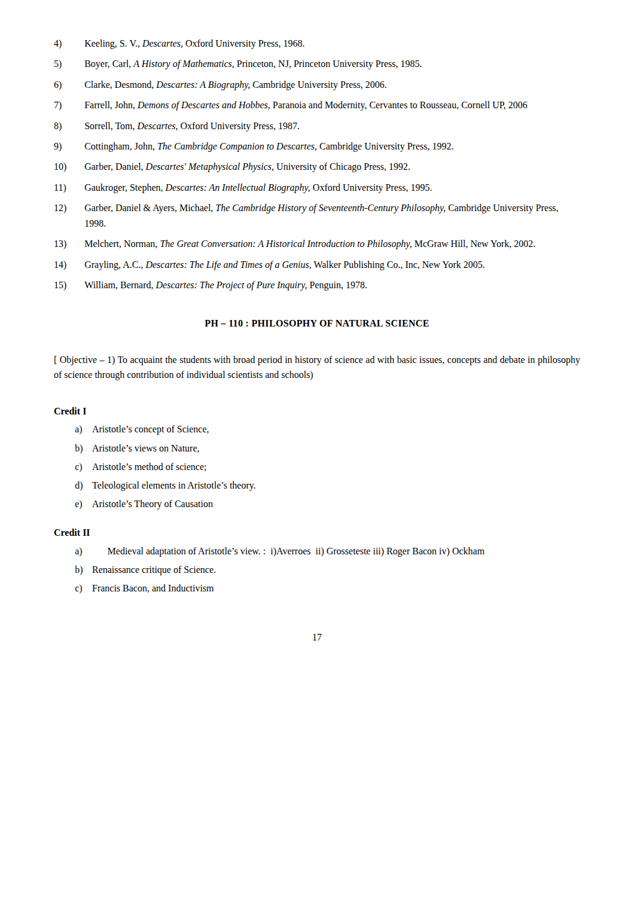4) Keeling, S. V., Descartes, Oxford University Press, 1968.
5) Boyer, Carl, A History of Mathematics, Princeton, NJ, Princeton University Press, 1985.
6) Clarke, Desmond, Descartes: A Biography, Cambridge University Press, 2006.
7) Farrell, John, Demons of Descartes and Hobbes, Paranoia and Modernity, Cervantes to Rousseau, Cornell UP, 2006
8) Sorrell, Tom, Descartes, Oxford University Press, 1987.
9) Cottingham, John, The Cambridge Companion to Descartes, Cambridge University Press, 1992.
10) Garber, Daniel, Descartes' Metaphysical Physics, University of Chicago Press, 1992.
11) Gaukroger, Stephen, Descartes: An Intellectual Biography, Oxford University Press, 1995.
12) Garber, Daniel & Ayers, Michael, The Cambridge History of Seventeenth-Century Philosophy, Cambridge University Press, 1998.
13) Melchert, Norman, The Great Conversation: A Historical Introduction to Philosophy, McGraw Hill, New York, 2002.
14) Grayling, A.C., Descartes: The Life and Times of a Genius, Walker Publishing Co., Inc, New York 2005.
15) William, Bernard, Descartes: The Project of Pure Inquiry, Penguin, 1978.
PH – 110 : PHILOSOPHY OF NATURAL SCIENCE
[ Objective – 1) To acquaint the students with broad period in history of science ad with basic issues, concepts and debate in philosophy of science through contribution of individual scientists and schools)
Credit I
a) Aristotle’s concept of Science,
b) Aristotle’s views on Nature,
c) Aristotle’s method of science;
d) Teleological elements in Aristotle’s theory.
e) Aristotle’s Theory of Causation
Credit II
a) Medieval adaptation of Aristotle’s view. : i)Averroes ii) Grosseteste iii) Roger Bacon iv) Ockham
b) Renaissance critique of Science.
c) Francis Bacon, and Inductivism
17